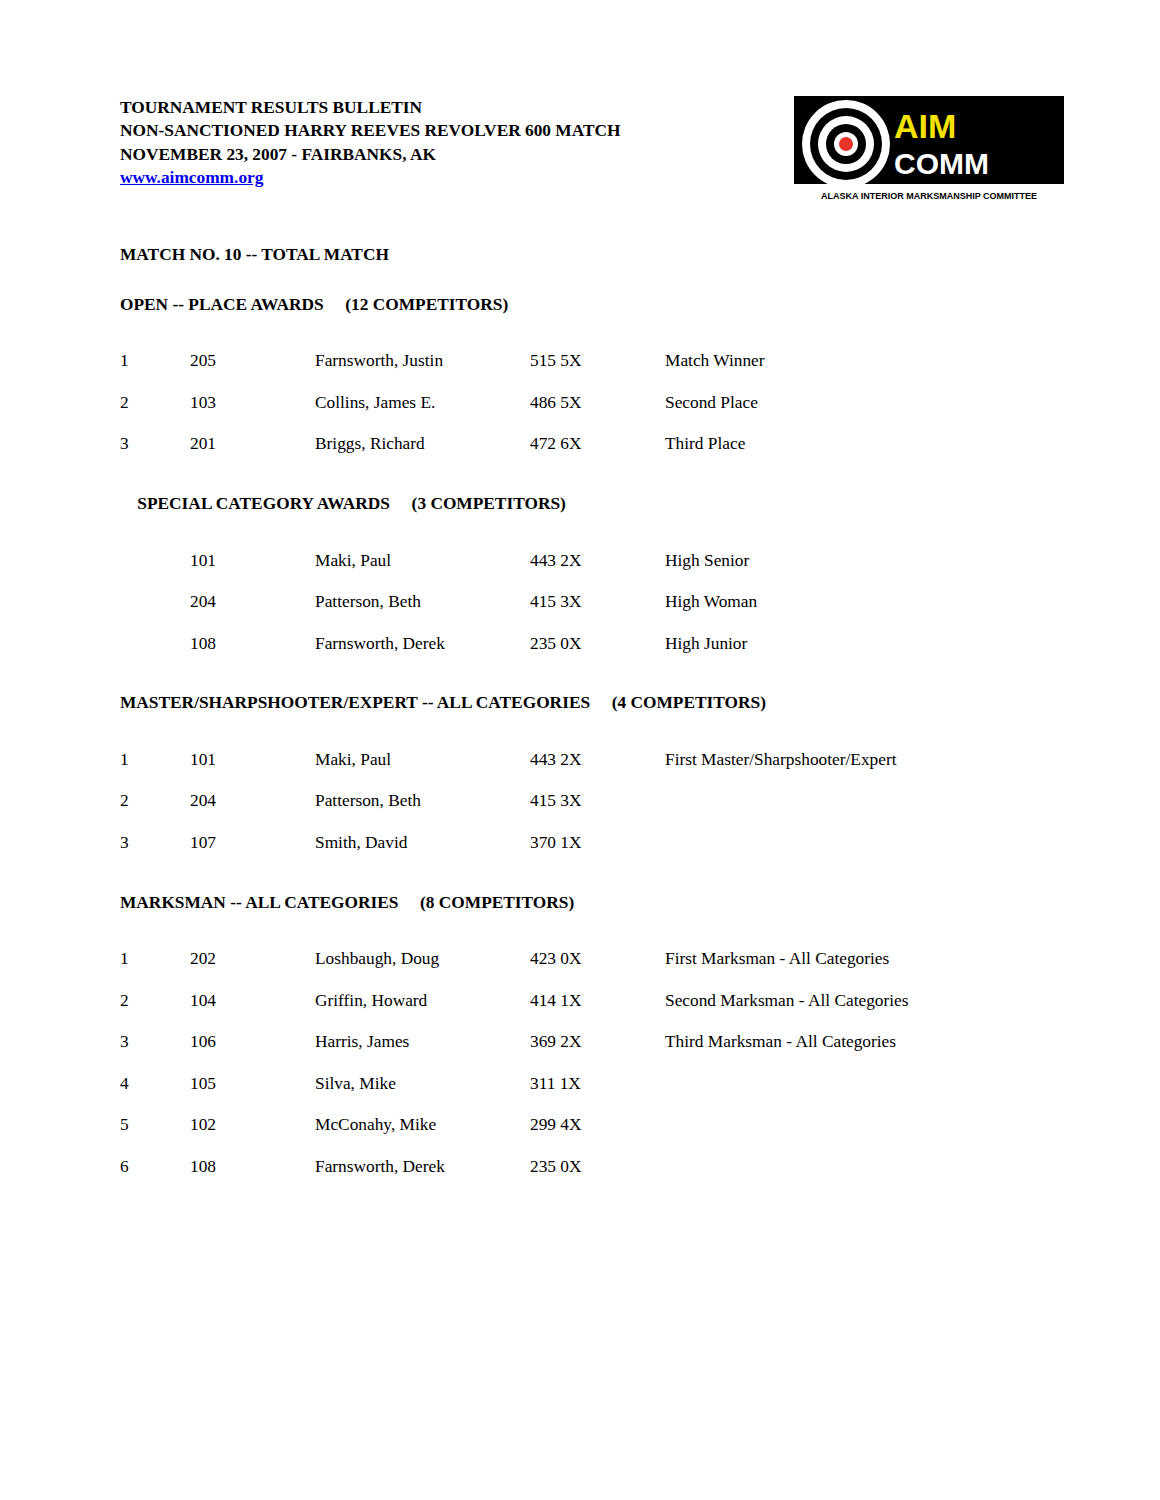TOURNAMENT RESULTS BULLETIN
NON-SANCTIONED HARRY REEVES REVOLVER 600 MATCH
NOVEMBER 23, 2007 - FAIRBANKS, AK
www.aimcomm.org
AIM COMM ALASKA INTERIOR MARKSMANSHIP COMMITTEE
MATCH NO. 10 -- TOTAL MATCH
OPEN -- PLACE AWARDS (12 COMPETITORS)
| 1 | 205 | Farnsworth, Justin | 515 5X | Match Winner |
| 2 | 103 | Collins, James E. | 486 5X | Second Place |
| 3 | 201 | Briggs, Richard | 472 6X | Third Place |
SPECIAL CATEGORY AWARDS (3 COMPETITORS)
| 101 | Maki, Paul | 443 2X | High Senior |
| 204 | Patterson, Beth | 415 3X | High Woman |
| 108 | Farnsworth, Derek | 235 0X | High Junior |
MASTER/SHARPSHOOTER/EXPERT -- ALL CATEGORIES (4 COMPETITORS)
| 1 | 101 | Maki, Paul | 443 2X | First Master/Sharpshooter/Expert |
| 2 | 204 | Patterson, Beth | 415 3X | |
| 3 | 107 | Smith, David | 370 1X | |
MARKSMAN -- ALL CATEGORIES (8 COMPETITORS)
| 1 | 202 | Loshbaugh, Doug | 423 0X | First Marksman - All Categories |
| 2 | 104 | Griffin, Howard | 414 1X | Second Marksman - All Categories |
| 3 | 106 | Harris, James | 369 2X | Third Marksman - All Categories |
| 4 | 105 | Silva, Mike | 311 1X | |
| 5 | 102 | McConahy, Mike | 299 4X | |
| 6 | 108 | Farnsworth, Derek | 235 0X | |